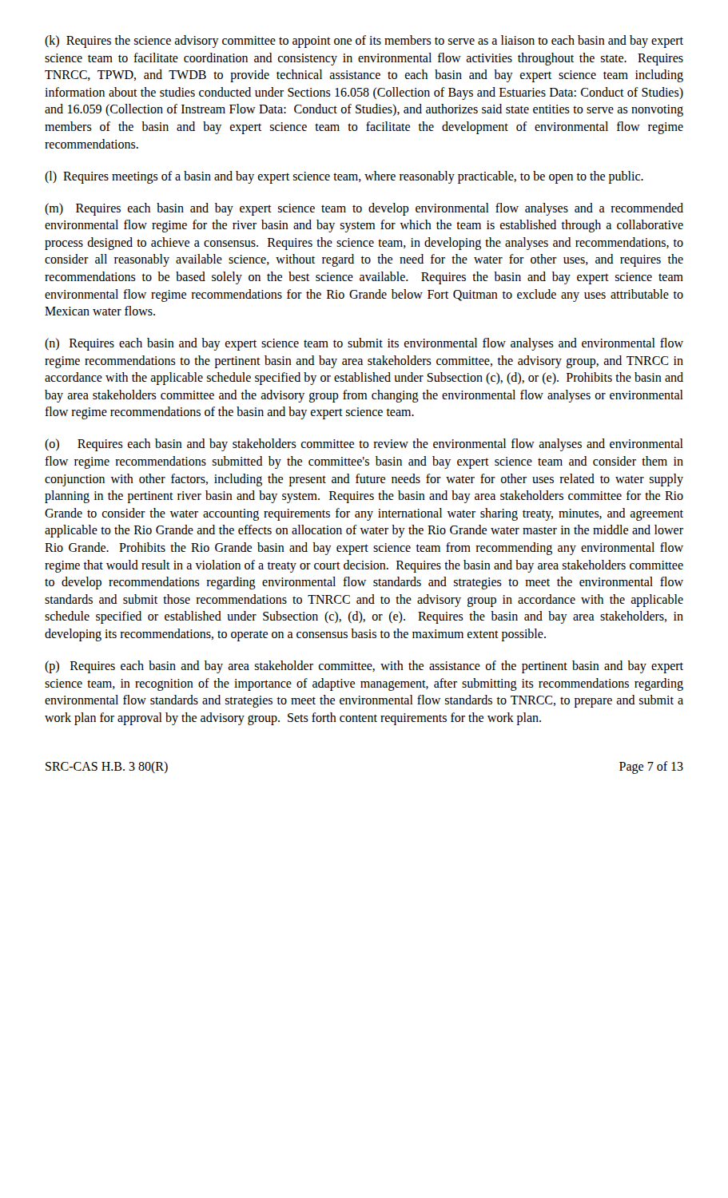(k) Requires the science advisory committee to appoint one of its members to serve as a liaison to each basin and bay expert science team to facilitate coordination and consistency in environmental flow activities throughout the state. Requires TNRCC, TPWD, and TWDB to provide technical assistance to each basin and bay expert science team including information about the studies conducted under Sections 16.058 (Collection of Bays and Estuaries Data: Conduct of Studies) and 16.059 (Collection of Instream Flow Data: Conduct of Studies), and authorizes said state entities to serve as nonvoting members of the basin and bay expert science team to facilitate the development of environmental flow regime recommendations.
(l) Requires meetings of a basin and bay expert science team, where reasonably practicable, to be open to the public.
(m) Requires each basin and bay expert science team to develop environmental flow analyses and a recommended environmental flow regime for the river basin and bay system for which the team is established through a collaborative process designed to achieve a consensus. Requires the science team, in developing the analyses and recommendations, to consider all reasonably available science, without regard to the need for the water for other uses, and requires the recommendations to be based solely on the best science available. Requires the basin and bay expert science team environmental flow regime recommendations for the Rio Grande below Fort Quitman to exclude any uses attributable to Mexican water flows.
(n) Requires each basin and bay expert science team to submit its environmental flow analyses and environmental flow regime recommendations to the pertinent basin and bay area stakeholders committee, the advisory group, and TNRCC in accordance with the applicable schedule specified by or established under Subsection (c), (d), or (e). Prohibits the basin and bay area stakeholders committee and the advisory group from changing the environmental flow analyses or environmental flow regime recommendations of the basin and bay expert science team.
(o) Requires each basin and bay stakeholders committee to review the environmental flow analyses and environmental flow regime recommendations submitted by the committee's basin and bay expert science team and consider them in conjunction with other factors, including the present and future needs for water for other uses related to water supply planning in the pertinent river basin and bay system. Requires the basin and bay area stakeholders committee for the Rio Grande to consider the water accounting requirements for any international water sharing treaty, minutes, and agreement applicable to the Rio Grande and the effects on allocation of water by the Rio Grande water master in the middle and lower Rio Grande. Prohibits the Rio Grande basin and bay expert science team from recommending any environmental flow regime that would result in a violation of a treaty or court decision. Requires the basin and bay area stakeholders committee to develop recommendations regarding environmental flow standards and strategies to meet the environmental flow standards and submit those recommendations to TNRCC and to the advisory group in accordance with the applicable schedule specified or established under Subsection (c), (d), or (e). Requires the basin and bay area stakeholders, in developing its recommendations, to operate on a consensus basis to the maximum extent possible.
(p) Requires each basin and bay area stakeholder committee, with the assistance of the pertinent basin and bay expert science team, in recognition of the importance of adaptive management, after submitting its recommendations regarding environmental flow standards and strategies to meet the environmental flow standards to TNRCC, to prepare and submit a work plan for approval by the advisory group. Sets forth content requirements for the work plan.
SRC-CAS H.B. 3 80(R) Page 7 of 13